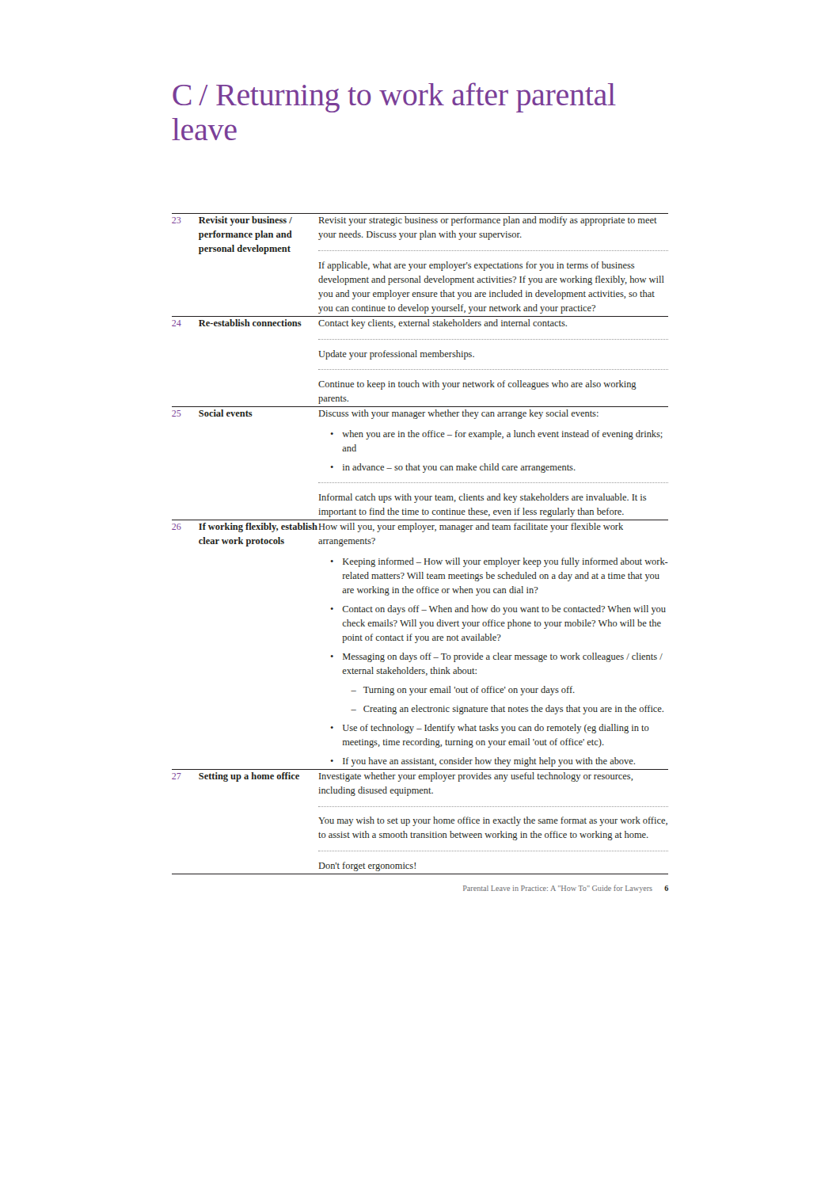C/Returning to work after parental leave
| 23 | Revisit your business / performance plan and personal development | / Revisit your strategic business or performance plan and modify as appropriate to meet your needs. Discuss your plan with your supervisor. / / If applicable, what are your employer's expectations for you in terms of business development and personal development activities? If you are working flexibly, how will you and your employer ensure that you are included in development activities, so that you can continue to develop yourself, your network and your practice? / |
| 24 | Re-establish connections | / Contact key clients, external stakeholders and internal contacts. / / Update your professional memberships. / / Continue to keep in touch with your network of colleagues who are also working parents. / |
| 25 | Social events | / Discuss with your manager whether they can arrange key social events: when you are in the office – for example, a lunch event instead of evening drinks; and in advance – so that you can make child care arrangements. / / Informal catch ups with your team, clients and key stakeholders are invaluable. It is important to find the time to continue these, even if less regularly than before. / |
| 26 | If working flexibly, establish clear work protocols | / How will you, your employer, manager and team facilitate your flexible work arrangements? Keeping informed – How will your employer keep you fully informed about work-related matters? Will team meetings be scheduled on a day and at a time that you are working in the office or when you can dial in? Contact on days off – When and how do you want to be contacted? When will you check emails? Will you divert your office phone to your mobile? Who will be the point of contact if you are not available? Messaging on days off – To provide a clear message to work colleagues / clients / external stakeholders, think about: Turning on your email 'out of office' on your days off. Creating an electronic signature that notes the days that you are in the office. Use of technology – Identify what tasks you can do remotely (eg dialling in to meetings, time recording, turning on your email 'out of office' etc). If you have an assistant, consider how they might help you with the above. / |
| 27 | Setting up a home office | / Investigate whether your employer provides any useful technology or resources, including disused equipment. / / You may wish to set up your home office in exactly the same format as your work office, to assist with a smooth transition between working in the office to working at home. / / Don't forget ergonomics! / |
Parental Leave in Practice: A "How To" Guide for Lawyers6